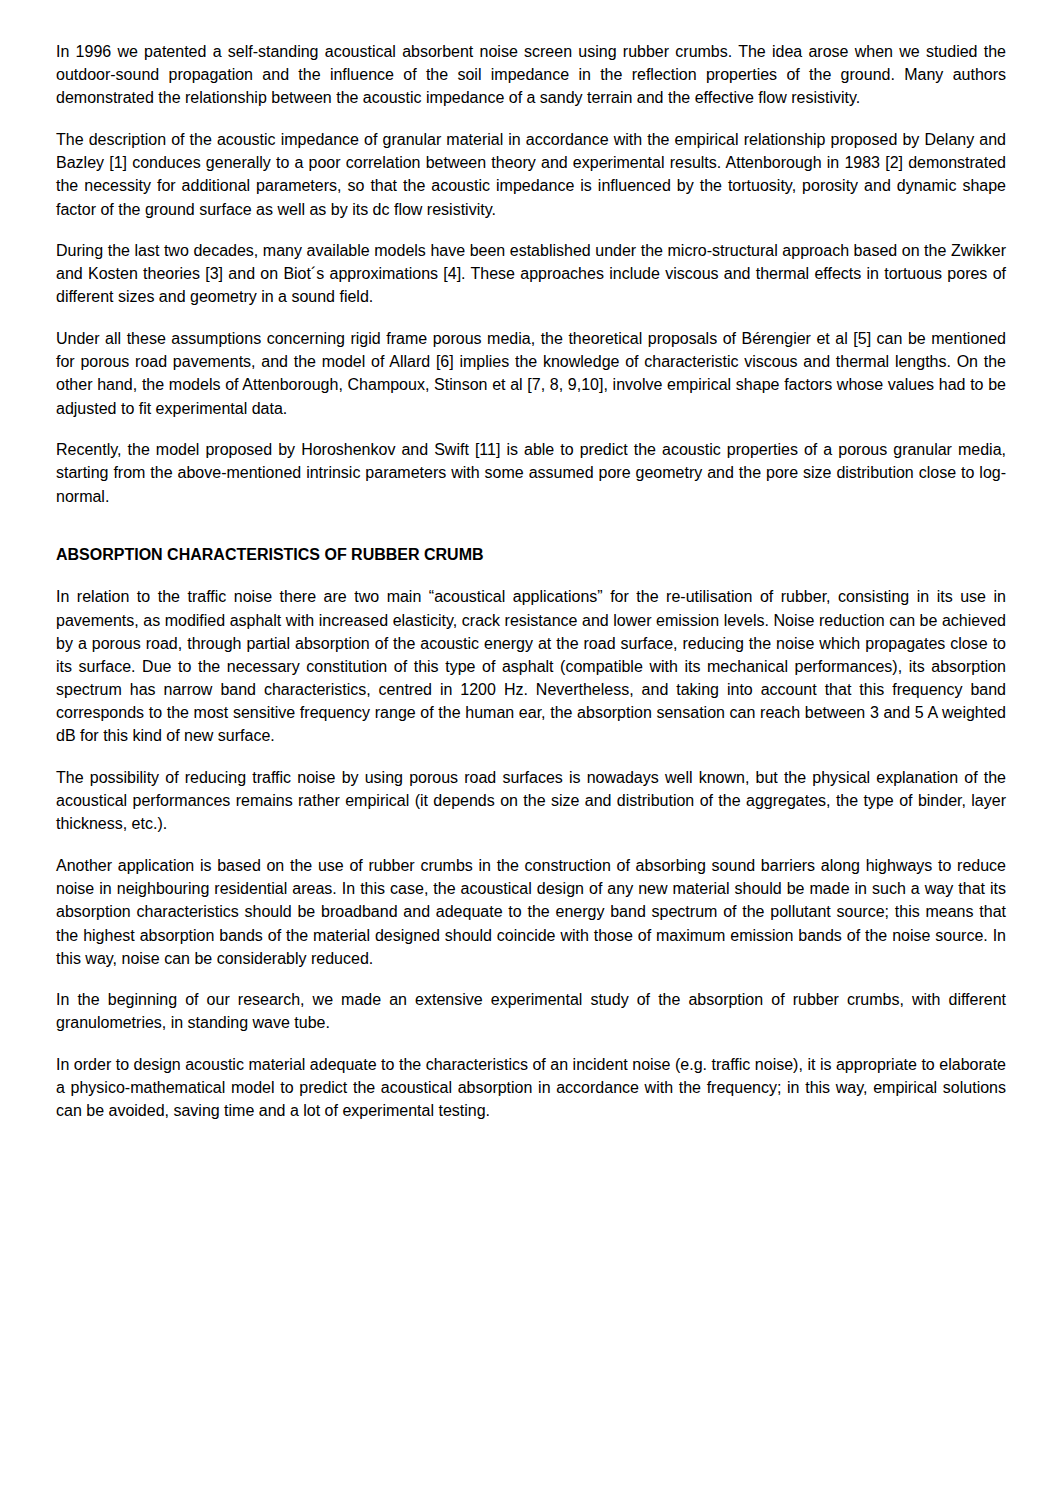In 1996 we patented a self-standing acoustical absorbent noise screen using rubber crumbs. The idea arose when we studied the outdoor-sound propagation and the influence of the soil impedance in the reflection properties of the ground. Many authors demonstrated the relationship between the acoustic impedance of a sandy terrain and the effective flow resistivity.
The description of the acoustic impedance of granular material in accordance with the empirical relationship proposed by Delany and Bazley [1] conduces generally to a poor correlation between theory and experimental results. Attenborough in 1983 [2] demonstrated the necessity for additional parameters, so that the acoustic impedance is influenced by the tortuosity, porosity and dynamic shape factor of the ground surface as well as by its dc flow resistivity.
During the last two decades, many available models have been established under the micro-structural approach based on the Zwikker and Kosten theories [3] and on Biot´s approximations [4]. These approaches include viscous and thermal effects in tortuous pores of different sizes and geometry in a sound field.
Under all these assumptions concerning rigid frame porous media, the theoretical proposals of Bérengier et al [5] can be mentioned for porous road pavements, and the model of Allard [6] implies the knowledge of characteristic viscous and thermal lengths. On the other hand, the models of Attenborough, Champoux, Stinson et al [7, 8, 9,10], involve empirical shape factors whose values had to be adjusted to fit experimental data.
Recently, the model proposed by Horoshenkov and Swift [11] is able to predict the acoustic properties of a porous granular media, starting from the above-mentioned intrinsic parameters with some assumed pore geometry and the pore size distribution close to log-normal.
ABSORPTION CHARACTERISTICS OF RUBBER CRUMB
In relation to the traffic noise there are two main “acoustical applications” for the re-utilisation of rubber, consisting in its use in pavements, as modified asphalt with increased elasticity, crack resistance and lower emission levels. Noise reduction can be achieved by a porous road, through partial absorption of the acoustic energy at the road surface, reducing the noise which propagates close to its surface. Due to the necessary constitution of this type of asphalt (compatible with its mechanical performances), its absorption spectrum has narrow band characteristics, centred in 1200 Hz. Nevertheless, and taking into account that this frequency band corresponds to the most sensitive frequency range of the human ear, the absorption sensation can reach between 3 and 5 A weighted dB for this kind of new surface.
The possibility of reducing traffic noise by using porous road surfaces is nowadays well known, but the physical explanation of the acoustical performances remains rather empirical (it depends on the size and distribution of the aggregates, the type of binder, layer thickness, etc.).
Another application is based on the use of rubber crumbs in the construction of absorbing sound barriers along highways to reduce noise in neighbouring residential areas. In this case, the acoustical design of any new material should be made in such a way that its absorption characteristics should be broadband and adequate to the energy band spectrum of the pollutant source; this means that the highest absorption bands of the material designed should coincide with those of maximum emission bands of the noise source. In this way, noise can be considerably reduced.
In the beginning of our research, we made an extensive experimental study of the absorption of rubber crumbs, with different granulometries, in standing wave tube.
In order to design acoustic material adequate to the characteristics of an incident noise (e.g. traffic noise), it is appropriate to elaborate a physico-mathematical model to predict the acoustical absorption in accordance with the frequency; in this way, empirical solutions can be avoided, saving time and a lot of experimental testing.